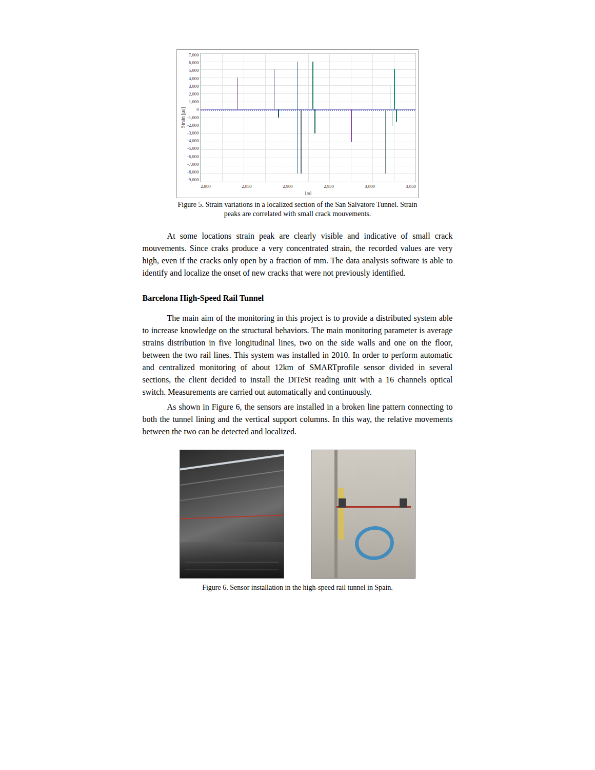Strain [µε]
7,000 6,000 5,000 4,000 3,000 2,000 1,000 0 -1,000 -2,000 -3,000 -4,000 -5,000 -6,000 -7,000 -8,000 -9,000
2,800 2,850 2,900 2,950 3,000 3,050
[m]
Figure 5. Strain variations in a localized section of the San Salvatore Tunnel. Strain peaks are correlated with small crack mouvements.
At some locations strain peak are clearly visible and indicative of small crack mouvements. Since craks produce a very concentrated strain, the recorded values are very high, even if the cracks only open by a fraction of mm. The data analysis software is able to identify and localize the onset of new cracks that were not previously identified.
Barcelona High-Speed Rail Tunnel
The main aim of the monitoring in this project is to provide a distributed system able to increase knowledge on the structural behaviors. The main monitoring parameter is average strains distribution in five longitudinal lines, two on the side walls and one on the floor, between the two rail lines. This system was installed in 2010. In order to perform automatic and centralized monitoring of about 12km of SMARTprofile sensor divided in several sections, the client decided to install the DiTeSt reading unit with a 16 channels optical switch. Measurements are carried out automatically and continuously.
As shown in Figure 6, the sensors are installed in a broken line pattern connecting to both the tunnel lining and the vertical support columns. In this way, the relative movements between the two can be detected and localized.
Figure 6. Sensor installation in the high-speed rail tunnel in Spain.